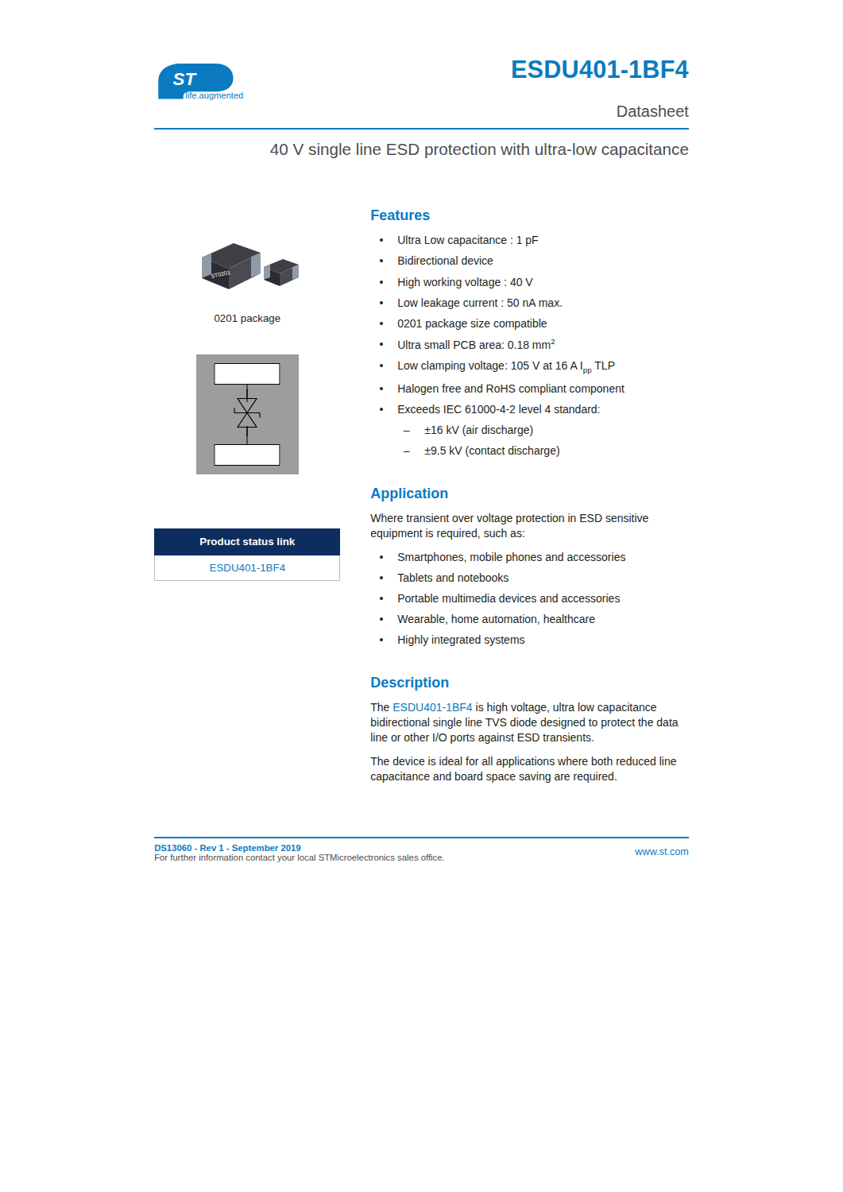ST life.augmented
ESDU401-1BF4
Datasheet
40 V single line ESD protection with ultra-low capacitance
ST0201
0201 package
| Product status link |
| --- |
| ESDU401-1BF4 |
Features
Ultra Low capacitance : 1 pF
Bidirectional device
High working voltage : 40 V
Low leakage current : 50 nA max.
0201 package size compatible
Ultra small PCB area: 0.18 mm2
Low clamping voltage: 105 V at 16 A Ipp TLP
Halogen free and RoHS compliant component
Exceeds IEC 61000-4-2 level 4 standard:
±16 kV (air discharge)
±9.5 kV (contact discharge)
Application
Where transient over voltage protection in ESD sensitive equipment is required, such as:
Smartphones, mobile phones and accessories
Tablets and notebooks
Portable multimedia devices and accessories
Wearable, home automation, healthcare
Highly integrated systems
Description
The ESDU401-1BF4 is high voltage, ultra low capacitance bidirectional single line TVS diode designed to protect the data line or other I/O ports against ESD transients.
The device is ideal for all applications where both reduced line capacitance and board space saving are required.
DS13060 - Rev 1 - September 2019
For further information contact your local STMicroelectronics sales office.
www.st.com